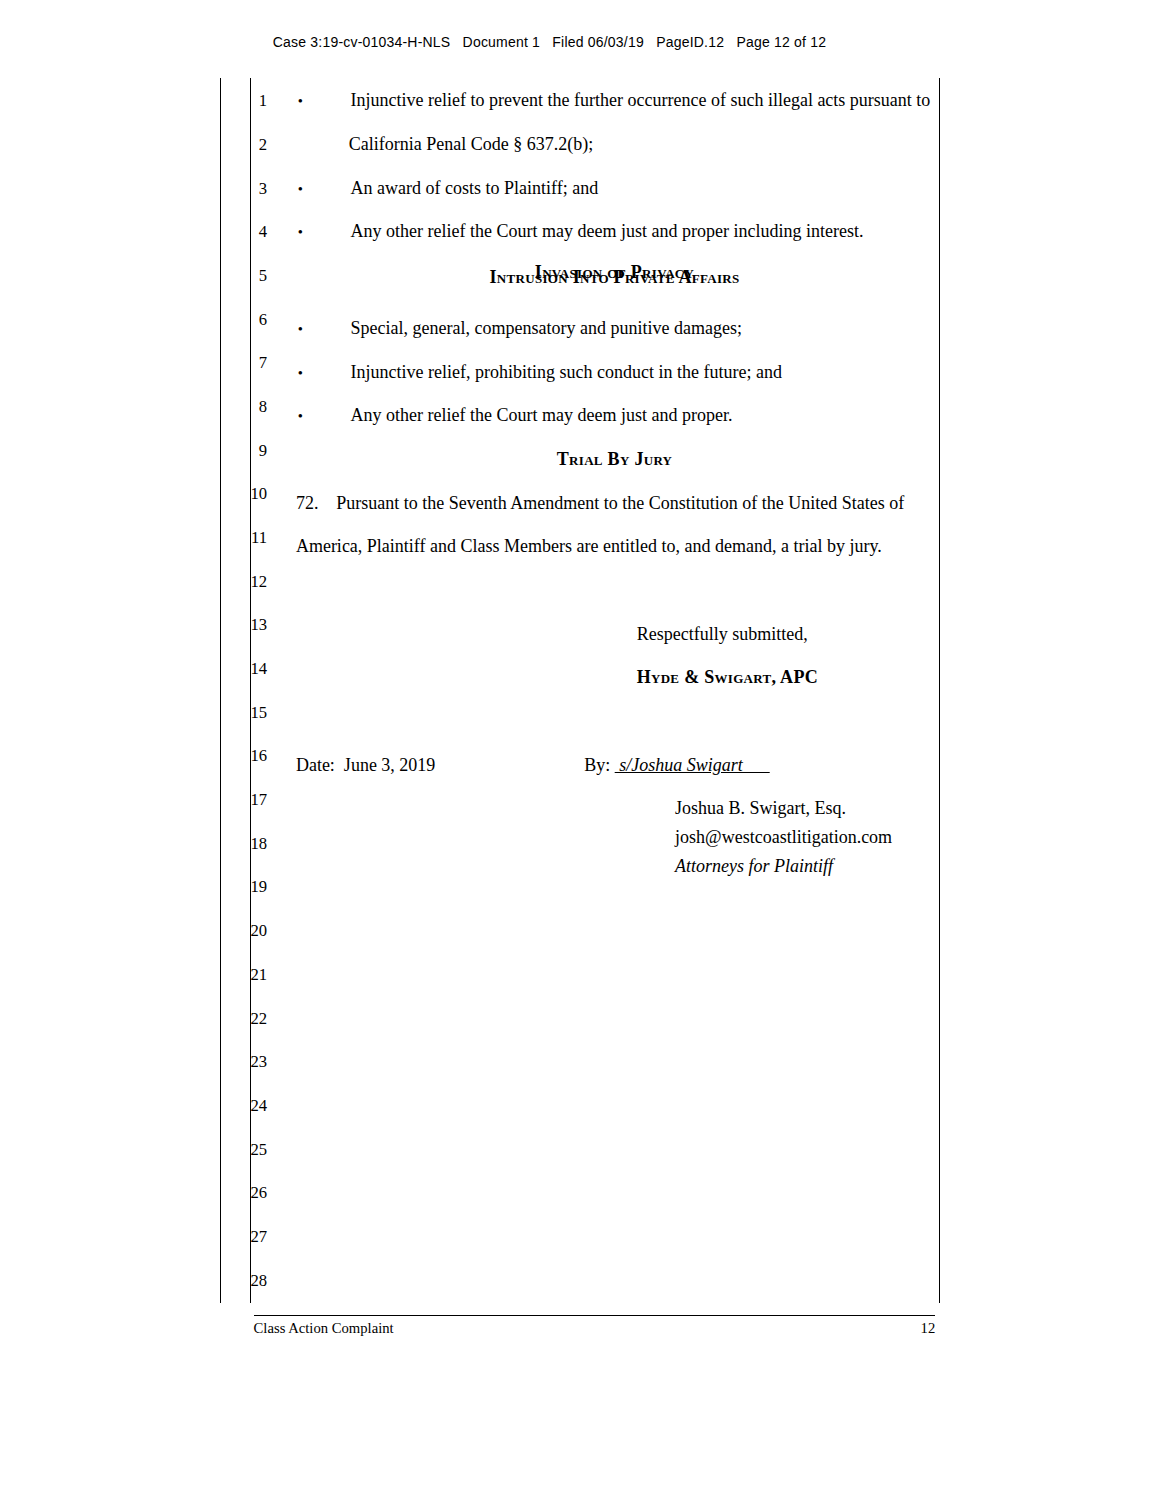Case 3:19-cv-01034-H-NLS Document 1 Filed 06/03/19 PageID.12 Page 12 of 12
| 1 2 3 4 5 6 7 8 9 10 11 12 13 14 15 16 17 18 19 20 21 22 23 24 25 26 27 28 | • Injunctive relief to prevent the further occurrence of such illegal acts pursuant to California Penal Code § 637.2(b); • An award of costs to Plaintiff; and • Any other relief the Court may deem just and proper including interest. Invasion of Privacy Intrusion Into Private Affairs • Special, general, compensatory and punitive damages; • Injunctive relief, prohibiting such conduct in the future; and • Any other relief the Court may deem just and proper. Trial By Jury 72. Pursuant to the Seventh Amendment to the Constitution of the United States of America, Plaintiff and Class Members are entitled to, and demand, a trial by jury. Respectfully submitted, Hyde & Swigart, APC Date: June 3, 2019 By: s/Joshua Swigart Joshua B. Swigart, Esq. josh@westcoastlitigation.com Attorneys for Plaintiff |
Class Action Complaint 12